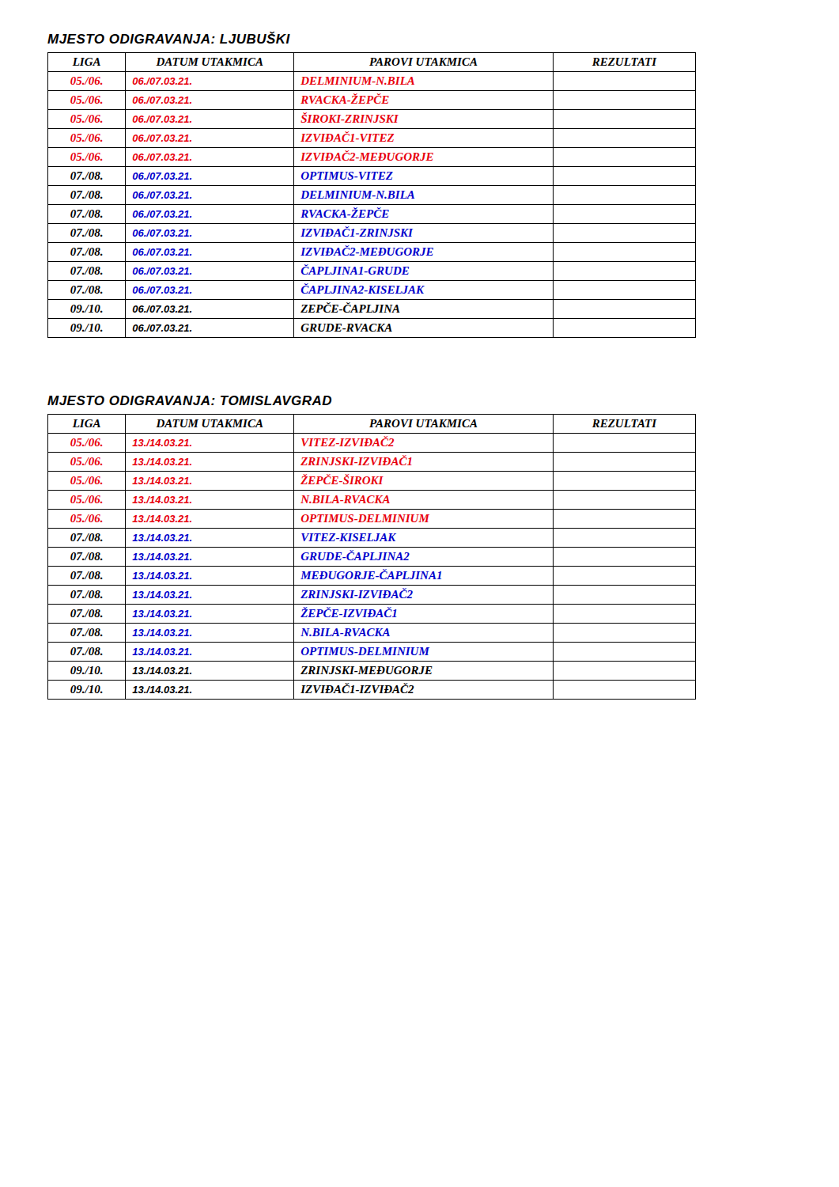MJESTO ODIGRAVANJA: LJUBUŠKI
| LIGA | DATUM UTAKMICA | PAROVI UTAKMICA | REZULTATI |
| --- | --- | --- | --- |
| 05./06. | 06./07.03.21. | DELMINIUM-N.BILA | |
| 05./06. | 06./07.03.21. | RVACKA-ŽEPČE | |
| 05./06. | 06./07.03.21. | ŠIROKI-ZRINJSKI | |
| 05./06. | 06./07.03.21. | IZVIĐAČ1-VITEZ | |
| 05./06. | 06./07.03.21. | IZVIĐAČ2-MEĐUGORJE | |
| 07./08. | 06./07.03.21. | OPTIMUS-VITEZ | |
| 07./08. | 06./07.03.21. | DELMINIUM-N.BILA | |
| 07./08. | 06./07.03.21. | RVACKA-ŽEPČE | |
| 07./08. | 06./07.03.21. | IZVIĐAČ1-ZRINJSKI | |
| 07./08. | 06./07.03.21. | IZVIĐAČ2-MEĐUGORJE | |
| 07./08. | 06./07.03.21. | ČAPLJINA1-GRUDE | |
| 07./08. | 06./07.03.21. | ČAPLJINA2-KISELJAK | |
| 09./10. | 06./07.03.21. | ZEPČE-ČAPLJINA | |
| 09./10. | 06./07.03.21. | GRUDE-RVACKA | |
MJESTO ODIGRAVANJA: TOMISLAVGRAD
| LIGA | DATUM UTAKMICA | PAROVI UTAKMICA | REZULTATI |
| --- | --- | --- | --- |
| 05./06. | 13./14.03.21. | VITEZ-IZVIĐAČ2 | |
| 05./06. | 13./14.03.21. | ZRINJSKI-IZVIĐAČ1 | |
| 05./06. | 13./14.03.21. | ŽEPČE-ŠIROKI | |
| 05./06. | 13./14.03.21. | N.BILA-RVACKA | |
| 05./06. | 13./14.03.21. | OPTIMUS-DELMINIUM | |
| 07./08. | 13./14.03.21. | VITEZ-KISELJAK | |
| 07./08. | 13./14.03.21. | GRUDE-ČAPLJINA2 | |
| 07./08. | 13./14.03.21. | MEĐUGORJE-ČAPLJINA1 | |
| 07./08. | 13./14.03.21. | ZRINJSKI-IZVIĐAČ2 | |
| 07./08. | 13./14.03.21. | ŽEPČE-IZVIĐAČ1 | |
| 07./08. | 13./14.03.21. | N.BILA-RVACKA | |
| 07./08. | 13./14.03.21. | OPTIMUS-DELMINIUM | |
| 09./10. | 13./14.03.21. | ZRINJSKI-MEĐUGORJE | |
| 09./10. | 13./14.03.21. | IZVIĐAČ1-IZVIĐAČ2 | |